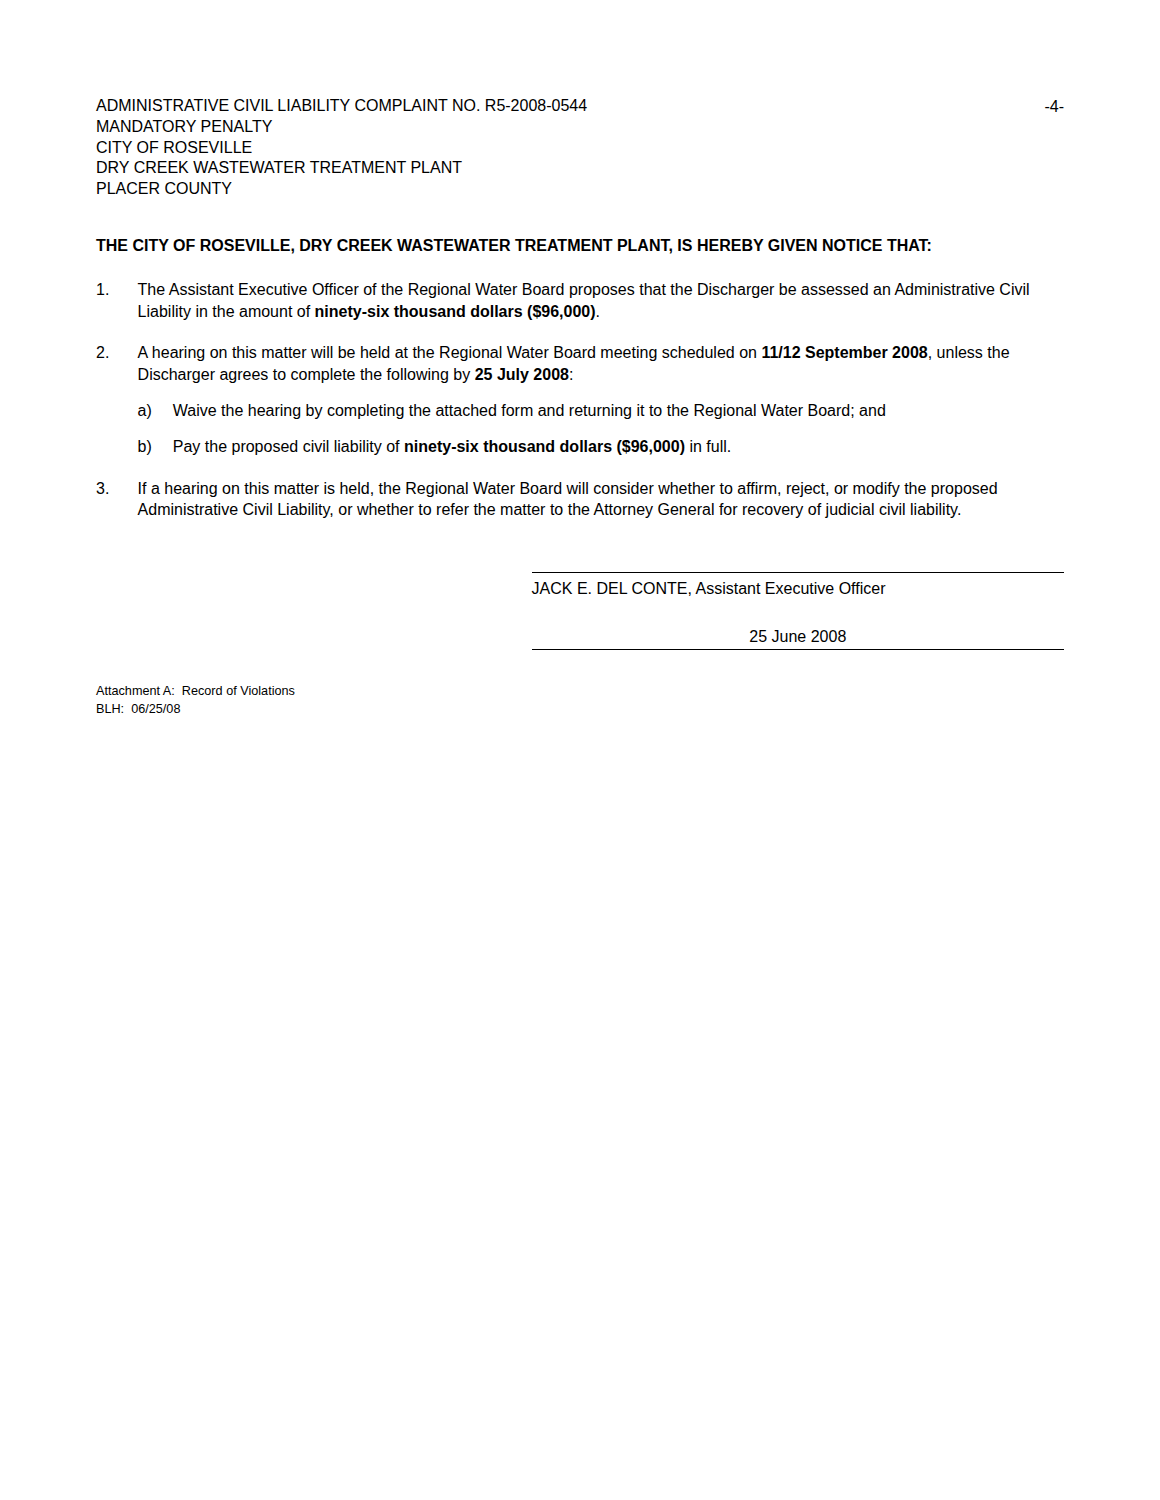-4-
Administrative Civil Liability Complaint No. R5-2008-0544
Mandatory Penalty
City of Roseville
Dry Creek Wastewater Treatment Plant
Placer County
The City of Roseville, Dry Creek Wastewater Treatment Plant, is hereby given notice that:
The Assistant Executive Officer of the Regional Water Board proposes that the Discharger be assessed an Administrative Civil Liability in the amount of ninety-six thousand dollars ($96,000).
A hearing on this matter will be held at the Regional Water Board meeting scheduled on 11/12 September 2008, unless the Discharger agrees to complete the following by 25 July 2008:
Waive the hearing by completing the attached form and returning it to the Regional Water Board; and
Pay the proposed civil liability of ninety-six thousand dollars ($96,000) in full.
If a hearing on this matter is held, the Regional Water Board will consider whether to affirm, reject, or modify the proposed Administrative Civil Liability, or whether to refer the matter to the Attorney General for recovery of judicial civil liability.
JACK E. DEL CONTE, Assistant Executive Officer
25 June 2008
Attachment A: Record of Violations
BLH: 06/25/08